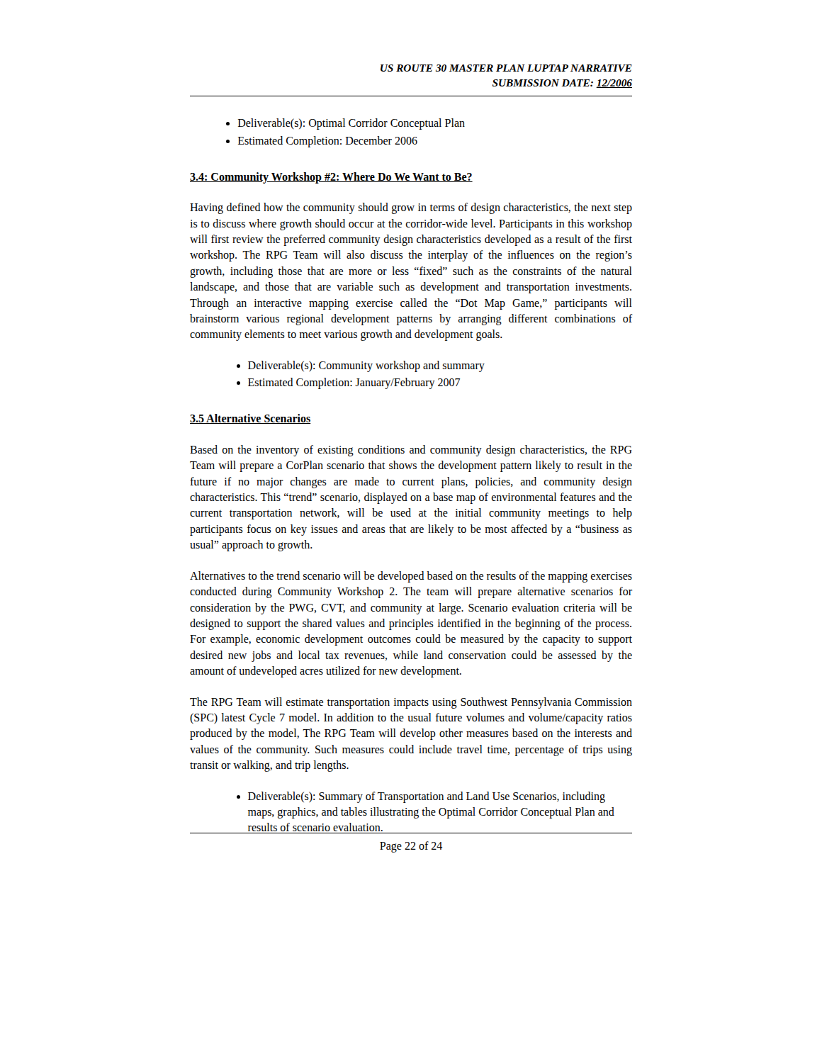US ROUTE 30 MASTER PLAN LUPTAP NARRATIVE
SUBMISSION DATE: 12/2006
Deliverable(s): Optimal Corridor Conceptual Plan
Estimated Completion: December 2006
3.4: Community Workshop #2: Where Do We Want to Be?
Having defined how the community should grow in terms of design characteristics, the next step is to discuss where growth should occur at the corridor-wide level. Participants in this workshop will first review the preferred community design characteristics developed as a result of the first workshop. The RPG Team will also discuss the interplay of the influences on the region’s growth, including those that are more or less “fixed” such as the constraints of the natural landscape, and those that are variable such as development and transportation investments. Through an interactive mapping exercise called the “Dot Map Game,” participants will brainstorm various regional development patterns by arranging different combinations of community elements to meet various growth and development goals.
Deliverable(s): Community workshop and summary
Estimated Completion: January/February 2007
3.5 Alternative Scenarios
Based on the inventory of existing conditions and community design characteristics, the RPG Team will prepare a CorPlan scenario that shows the development pattern likely to result in the future if no major changes are made to current plans, policies, and community design characteristics. This “trend” scenario, displayed on a base map of environmental features and the current transportation network, will be used at the initial community meetings to help participants focus on key issues and areas that are likely to be most affected by a “business as usual” approach to growth.
Alternatives to the trend scenario will be developed based on the results of the mapping exercises conducted during Community Workshop 2. The team will prepare alternative scenarios for consideration by the PWG, CVT, and community at large. Scenario evaluation criteria will be designed to support the shared values and principles identified in the beginning of the process. For example, economic development outcomes could be measured by the capacity to support desired new jobs and local tax revenues, while land conservation could be assessed by the amount of undeveloped acres utilized for new development.
The RPG Team will estimate transportation impacts using Southwest Pennsylvania Commission (SPC) latest Cycle 7 model. In addition to the usual future volumes and volume/capacity ratios produced by the model, The RPG Team will develop other measures based on the interests and values of the community. Such measures could include travel time, percentage of trips using transit or walking, and trip lengths.
Deliverable(s): Summary of Transportation and Land Use Scenarios, including maps, graphics, and tables illustrating the Optimal Corridor Conceptual Plan and results of scenario evaluation.
Page 22 of 24